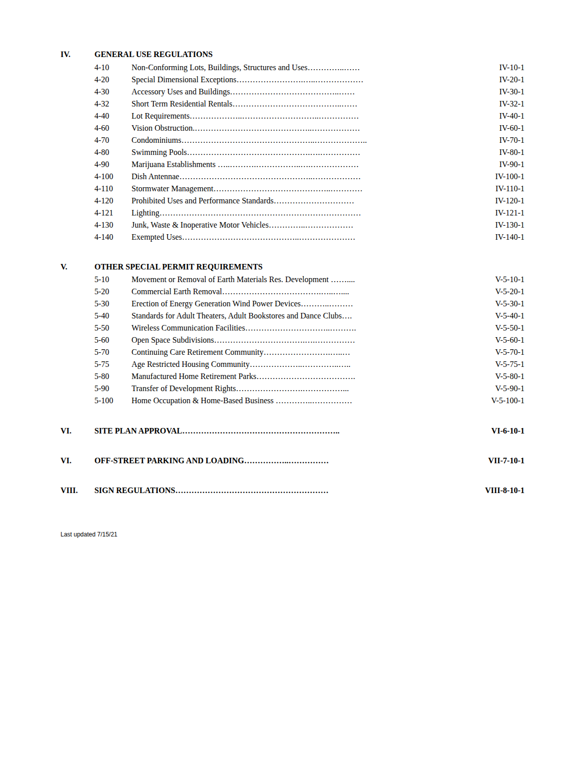IV. GENERAL USE REGULATIONS
4-10 Non-Conforming Lots, Buildings, Structures and Uses…………..…… IV-10-1
4-20 Special Dimensional Exceptions…………………….…..……………… IV-20-1
4-30 Accessory Uses and Buildings…………………………………..…… IV-30-1
4-32 Short Term Residential Rentals…………………………………..…… IV-32-1
4-40 Lot Requirements………………..………………………..…………… IV-40-1
4-60 Vision Obstruction.……………………………………..……………… IV-60-1
4-70 Condominiums…………………………………………..……………….. IV-70-1
4-80 Swimming Pools……………………………………….….…………… IV-80-1
4-90 Marijuana Establishments …..……….……………..….……………… IV-90-1
4-100 Dish Antennae…………………………………………..……………… IV-100-1
4-110 Stormwater Management……………………………………..………… IV-110-1
4-120 Prohibited Uses and Performance Standards………………………… IV-120-1
4-121 Lighting………………………………………………………………… IV-121-1
4-130 Junk, Waste & Inoperative Motor Vehicles…………..……………… IV-130-1
4-140 Exempted Uses……………………………………..………………… IV-140-1
V. OTHER SPECIAL PERMIT REQUIREMENTS
5-10 Movement or Removal of Earth Materials Res. Development …….... V-5-10-1
5-20 Commercial Earth Removal……………………………….…..….... V-5-20-1
5-30 Erection of Energy Generation Wind Power Devices………..……… V-5-30-1
5-40 Standards for Adult Theaters, Adult Bookstores and Dance Clubs…. V-5-40-1
5-50 Wireless Communication Facilities…………………………..………. V-5-50-1
5-60 Open Space Subdivisions…………………………….….…………… V-5-60-1
5-70 Continuing Care Retirement Community…………………….…..… V-5-70-1
5-75 Age Restricted Housing Community………………..…………..….. V-5-75-1
5-80 Manufactured Home Retirement Parks………………………………. V-5-80-1
5-90 Transfer of Development Rights…………………….……………... V-5-90-1
5-100 Home Occupation & Home-Based Business …………..…………… V-5-100-1
VI. SITE PLAN APPROVAL………………………………………………….. VI-6-10-1
VI. OFF-STREET PARKING AND LOADING……………..…………… VII-7-10-1
VIII. SIGN REGULATIONS………………………………………………… VIII-8-10-1
Last updated 7/15/21